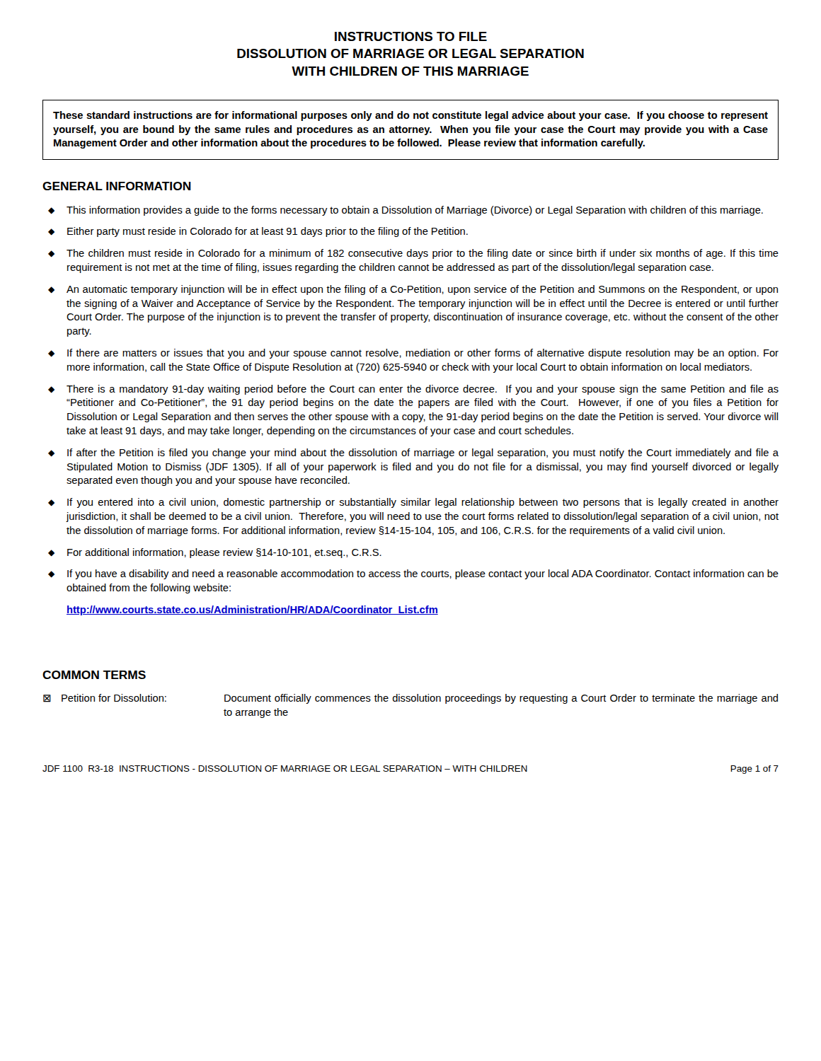INSTRUCTIONS TO FILE
DISSOLUTION OF MARRIAGE OR LEGAL SEPARATION
WITH CHILDREN OF THIS MARRIAGE
These standard instructions are for informational purposes only and do not constitute legal advice about your case. If you choose to represent yourself, you are bound by the same rules and procedures as an attorney. When you file your case the Court may provide you with a Case Management Order and other information about the procedures to be followed. Please review that information carefully.
GENERAL INFORMATION
This information provides a guide to the forms necessary to obtain a Dissolution of Marriage (Divorce) or Legal Separation with children of this marriage.
Either party must reside in Colorado for at least 91 days prior to the filing of the Petition.
The children must reside in Colorado for a minimum of 182 consecutive days prior to the filing date or since birth if under six months of age. If this time requirement is not met at the time of filing, issues regarding the children cannot be addressed as part of the dissolution/legal separation case.
An automatic temporary injunction will be in effect upon the filing of a Co-Petition, upon service of the Petition and Summons on the Respondent, or upon the signing of a Waiver and Acceptance of Service by the Respondent. The temporary injunction will be in effect until the Decree is entered or until further Court Order. The purpose of the injunction is to prevent the transfer of property, discontinuation of insurance coverage, etc. without the consent of the other party.
If there are matters or issues that you and your spouse cannot resolve, mediation or other forms of alternative dispute resolution may be an option. For more information, call the State Office of Dispute Resolution at (720) 625-5940 or check with your local Court to obtain information on local mediators.
There is a mandatory 91-day waiting period before the Court can enter the divorce decree. If you and your spouse sign the same Petition and file as “Petitioner and Co-Petitioner”, the 91 day period begins on the date the papers are filed with the Court. However, if one of you files a Petition for Dissolution or Legal Separation and then serves the other spouse with a copy, the 91-day period begins on the date the Petition is served. Your divorce will take at least 91 days, and may take longer, depending on the circumstances of your case and court schedules.
If after the Petition is filed you change your mind about the dissolution of marriage or legal separation, you must notify the Court immediately and file a Stipulated Motion to Dismiss (JDF 1305). If all of your paperwork is filed and you do not file for a dismissal, you may find yourself divorced or legally separated even though you and your spouse have reconciled.
If you entered into a civil union, domestic partnership or substantially similar legal relationship between two persons that is legally created in another jurisdiction, it shall be deemed to be a civil union. Therefore, you will need to use the court forms related to dissolution/legal separation of a civil union, not the dissolution of marriage forms. For additional information, review §14-15-104, 105, and 106, C.R.S. for the requirements of a valid civil union.
For additional information, please review §14-10-101, et.seq., C.R.S.
If you have a disability and need a reasonable accommodation to access the courts, please contact your local ADA Coordinator. Contact information can be obtained from the following website:
http://www.courts.state.co.us/Administration/HR/ADA/Coordinator_List.cfm
COMMON TERMS
⊠
Petition for Dissolution:
Document officially commences the dissolution proceedings by requesting a Court Order to terminate the marriage and to arrange the
JDF 1100 R3-18 INSTRUCTIONS - DISSOLUTION OF MARRIAGE OR LEGAL SEPARATION – WITH CHILDREN
Page 1 of 7